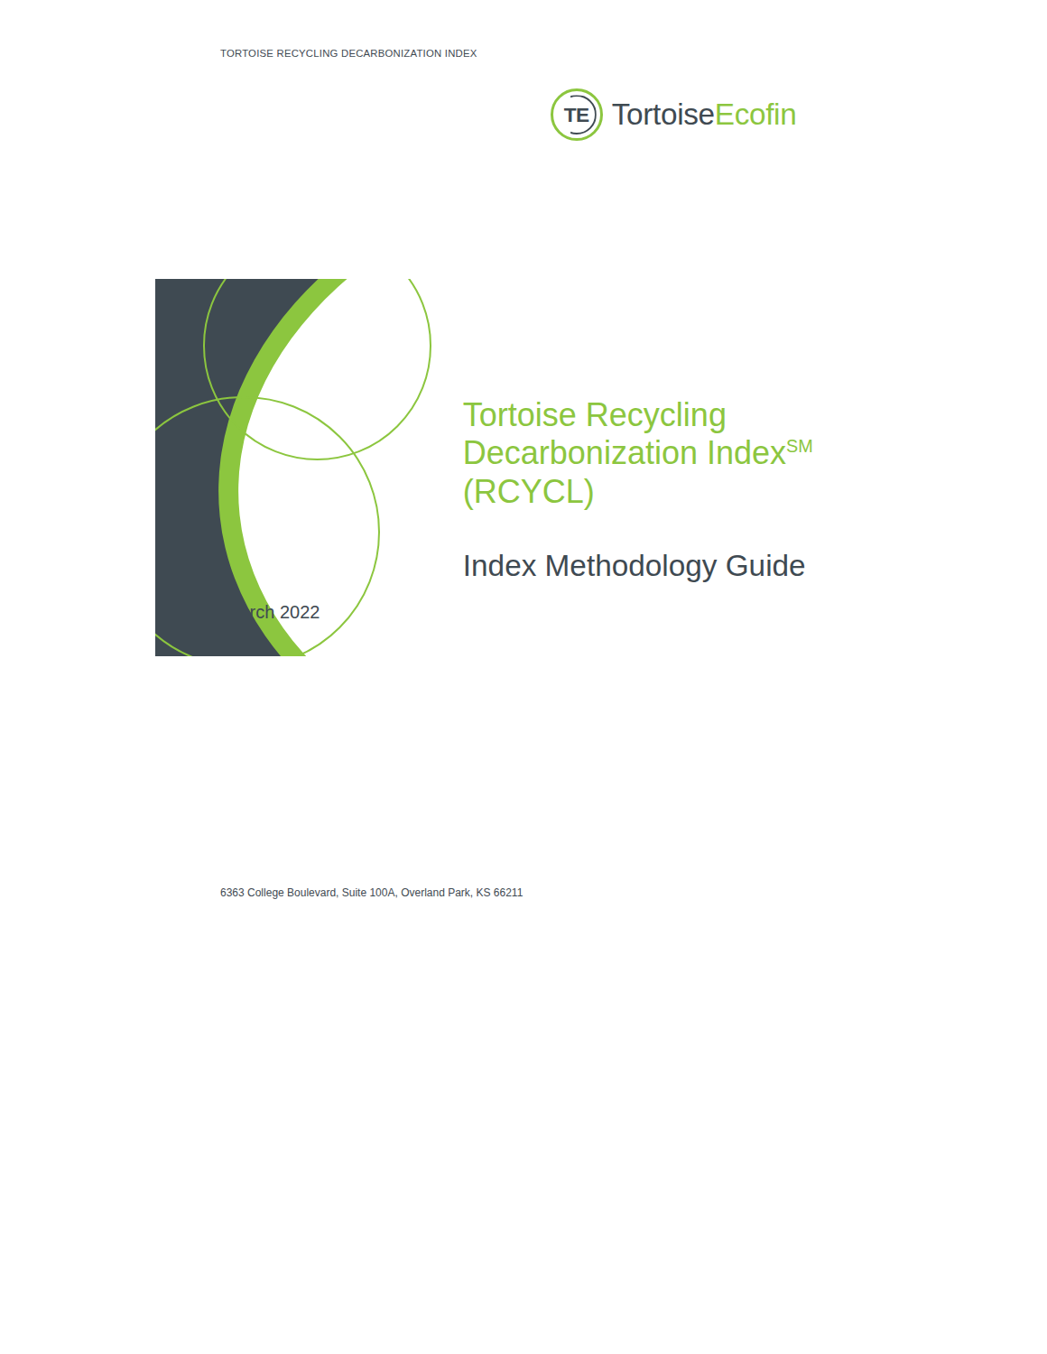Tortoise Recycling Decarbonization Index
TE Tortoise Ecofin
Tortoise Recycling
Decarbonization IndexSM
(RCYCL)
Index Methodology Guide
March 2022
6363 College Boulevard, Suite 100A, Overland Park, KS 66211